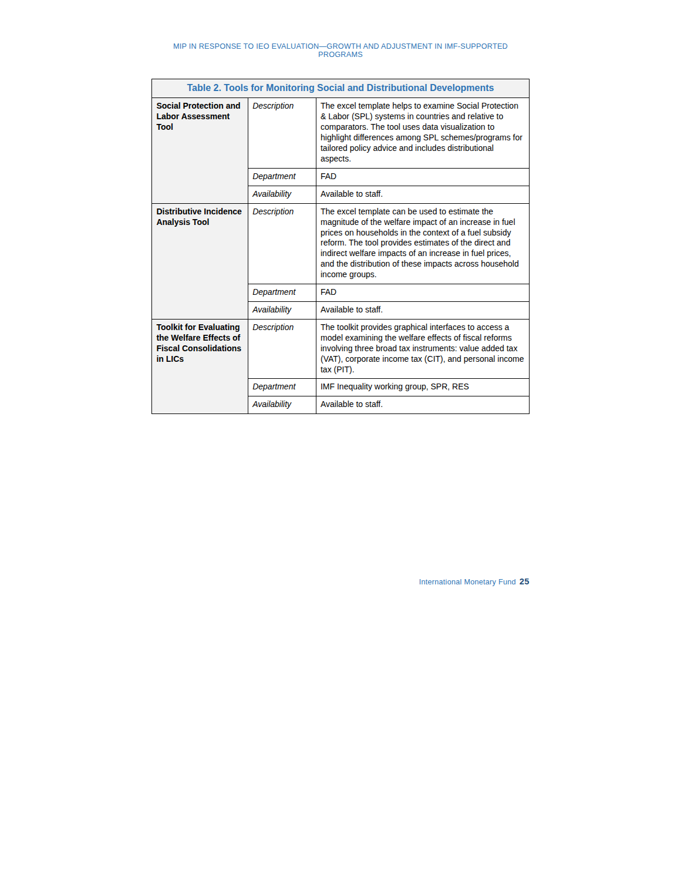MIP in Response to IEO Evaluation—Growth and Adjustment in IMF-Supported Programs
Table 2. Tools for Monitoring Social and Distributional Developments
| Social Protection and Labor Assessment Tool | Description | The excel template helps to examine Social Protection & Labor (SPL) systems in countries and relative to comparators. The tool uses data visualization to highlight differences among SPL schemes/programs for tailored policy advice and includes distributional aspects. |
| Department | FAD |
| Availability | Available to staff. |
| Distributive Incidence Analysis Tool | Description | The excel template can be used to estimate the magnitude of the welfare impact of an increase in fuel prices on households in the context of a fuel subsidy reform. The tool provides estimates of the direct and indirect welfare impacts of an increase in fuel prices, and the distribution of these impacts across household income groups. |
| Department | FAD |
| Availability | Available to staff. |
| Toolkit for Evaluating the Welfare Effects of Fiscal Consolidations in LICs | Description | The toolkit provides graphical interfaces to access a model examining the welfare effects of fiscal reforms involving three broad tax instruments: value added tax (VAT), corporate income tax (CIT), and personal income tax (PIT). |
| Department | IMF Inequality working group, SPR, RES |
| Availability | Available to staff. |
International Monetary Fund25